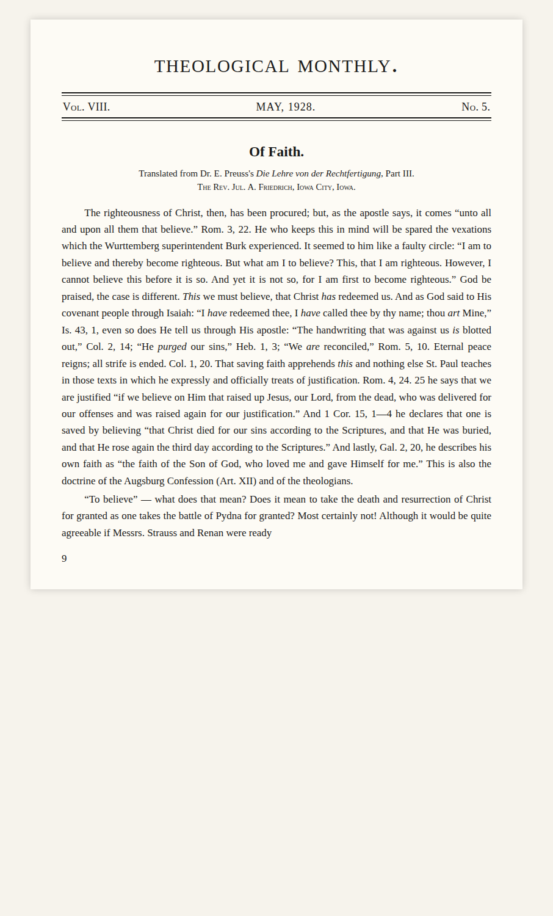Theological Monthly.
Vol. VIII. MAY, 1928. No. 5.
Of Faith.
Translated from Dr. E. Preuss's Die Lehre von der Rechtfertigung, Part III.
The Rev. Jul. A. Friedrich, Iowa City, Iowa.
The righteousness of Christ, then, has been procured; but, as the apostle says, it comes “unto all and upon all them that believe.” Rom. 3, 22. He who keeps this in mind will be spared the vexations which the Wurttemberg superintendent Burk experienced. It seemed to him like a faulty circle: “I am to believe and thereby become righteous. But what am I to believe? This, that I am righteous. However, I cannot believe this before it is so. And yet it is not so, for I am first to become righteous.” God be praised, the case is different. This we must believe, that Christ has redeemed us. And as God said to His covenant people through Isaiah: “I have redeemed thee, I have called thee by thy name; thou art Mine,” Is. 43, 1, even so does He tell us through His apostle: “The handwriting that was against us is blotted out,” Col. 2, 14; “He purged our sins,” Heb. 1, 3; “We are reconciled,” Rom. 5, 10. Eternal peace reigns; all strife is ended. Col. 1, 20. That saving faith apprehends this and nothing else St. Paul teaches in those texts in which he expressly and officially treats of justification. Rom. 4, 24. 25 he says that we are justified “if we believe on Him that raised up Jesus, our Lord, from the dead, who was delivered for our offenses and was raised again for our justification.” And 1 Cor. 15, 1—4 he declares that one is saved by believing “that Christ died for our sins according to the Scriptures, and that He was buried, and that He rose again the third day according to the Scriptures.” And lastly, Gal. 2, 20, he describes his own faith as “the faith of the Son of God, who loved me and gave Himself for me.” This is also the doctrine of the Augsburg Confession (Art. XII) and of the theologians.
“To believe” — what does that mean? Does it mean to take the death and resurrection of Christ for granted as one takes the battle of Pydna for granted? Most certainly not! Although it would be quite agreeable if Messrs. Strauss and Renan were ready
9